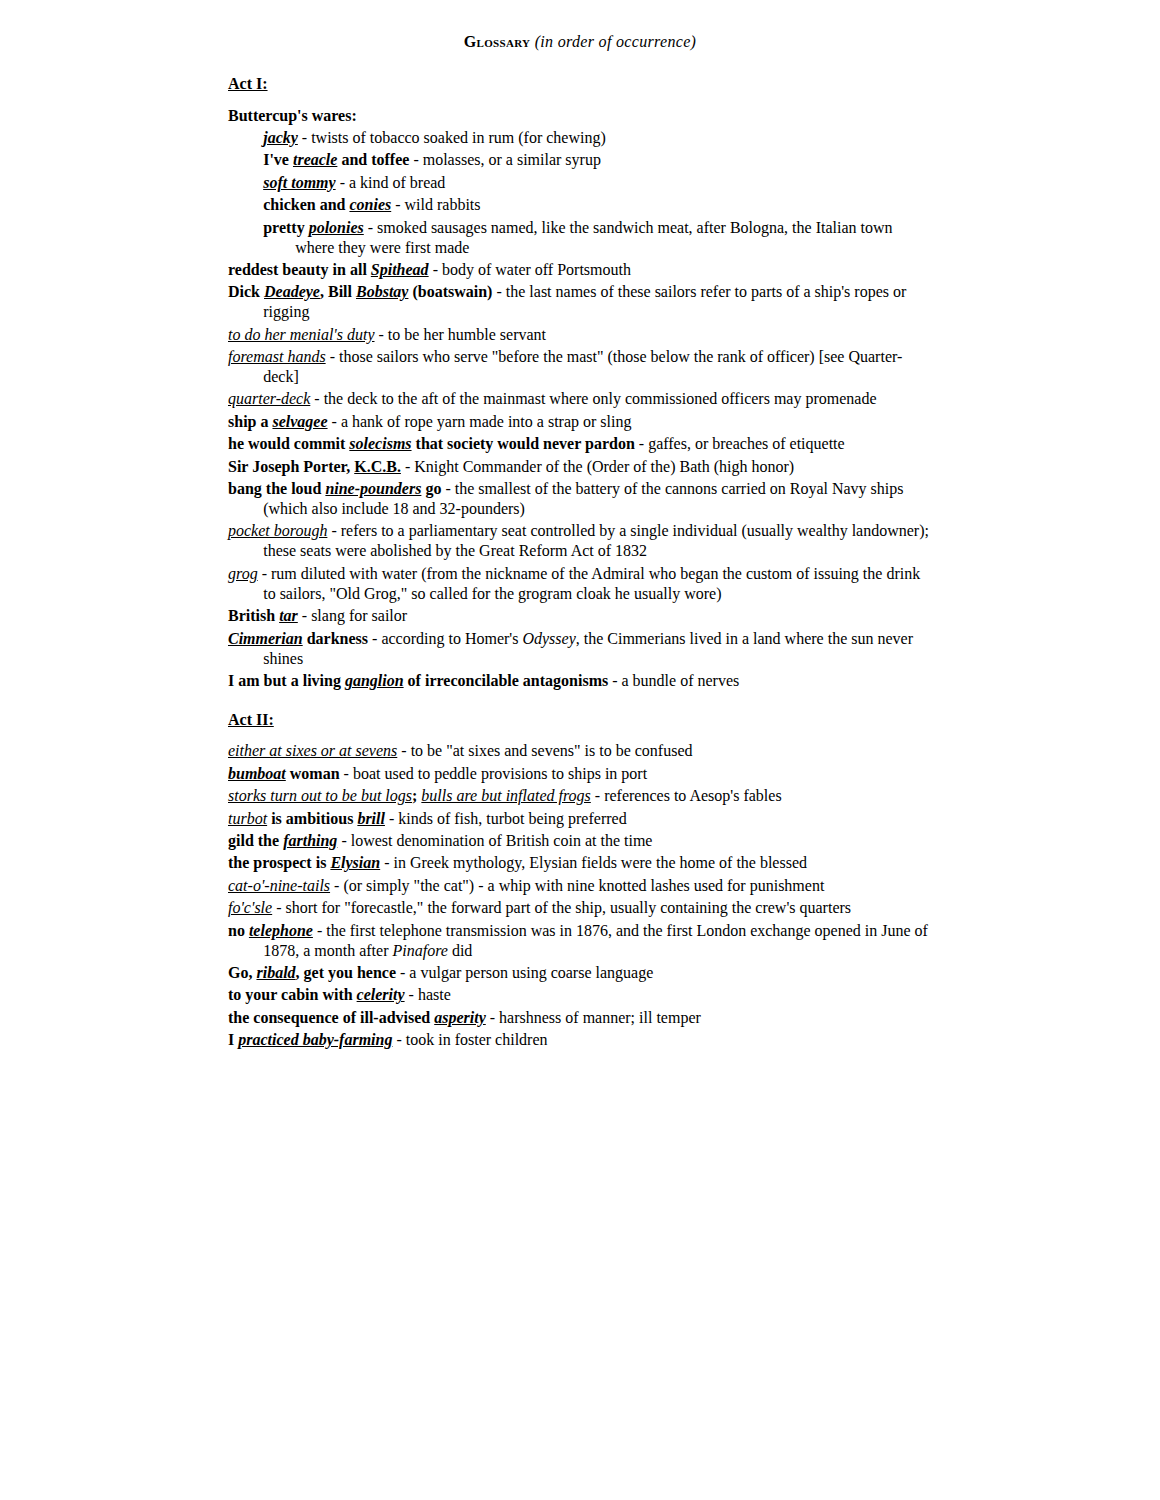Glossary (in order of occurrence)
Act I:
Buttercup's wares:
jacky - twists of tobacco soaked in rum (for chewing)
I've treacle and toffee - molasses, or a similar syrup
soft tommy - a kind of bread
chicken and conies - wild rabbits
pretty polonies - smoked sausages named, like the sandwich meat, after Bologna, the Italian town where they were first made
reddest beauty in all Spithead - body of water off Portsmouth
Dick Deadeye, Bill Bobstay (boatswain) - the last names of these sailors refer to parts of a ship's ropes or rigging
to do her menial's duty - to be her humble servant
foremast hands - those sailors who serve "before the mast" (those below the rank of officer) [see Quarter-deck]
quarter-deck - the deck to the aft of the mainmast where only commissioned officers may promenade
ship a selvagee - a hank of rope yarn made into a strap or sling
he would commit solecisms that society would never pardon - gaffes, or breaches of etiquette
Sir Joseph Porter, K.C.B. - Knight Commander of the (Order of the) Bath (high honor)
bang the loud nine-pounders go - the smallest of the battery of the cannons carried on Royal Navy ships (which also include 18 and 32-pounders)
pocket borough - refers to a parliamentary seat controlled by a single individual (usually wealthy landowner); these seats were abolished by the Great Reform Act of 1832
grog - rum diluted with water (from the nickname of the Admiral who began the custom of issuing the drink to sailors, "Old Grog," so called for the grogram cloak he usually wore)
British tar - slang for sailor
Cimmerian darkness - according to Homer's Odyssey, the Cimmerians lived in a land where the sun never shines
I am but a living ganglion of irreconcilable antagonisms - a bundle of nerves
Act II:
either at sixes or at sevens - to be "at sixes and sevens" is to be confused
bumboat woman - boat used to peddle provisions to ships in port
storks turn out to be but logs; bulls are but inflated frogs - references to Aesop's fables
turbot is ambitious brill - kinds of fish, turbot being preferred
gild the farthing - lowest denomination of British coin at the time
the prospect is Elysian - in Greek mythology, Elysian fields were the home of the blessed
cat-o'-nine-tails - (or simply "the cat") - a whip with nine knotted lashes used for punishment
fo'c'sle - short for "forecastle," the forward part of the ship, usually containing the crew's quarters
no telephone - the first telephone transmission was in 1876, and the first London exchange opened in June of 1878, a month after Pinafore did
Go, ribald, get you hence - a vulgar person using coarse language
to your cabin with celerity - haste
the consequence of ill-advised asperity - harshness of manner; ill temper
I practiced baby-farming - took in foster children